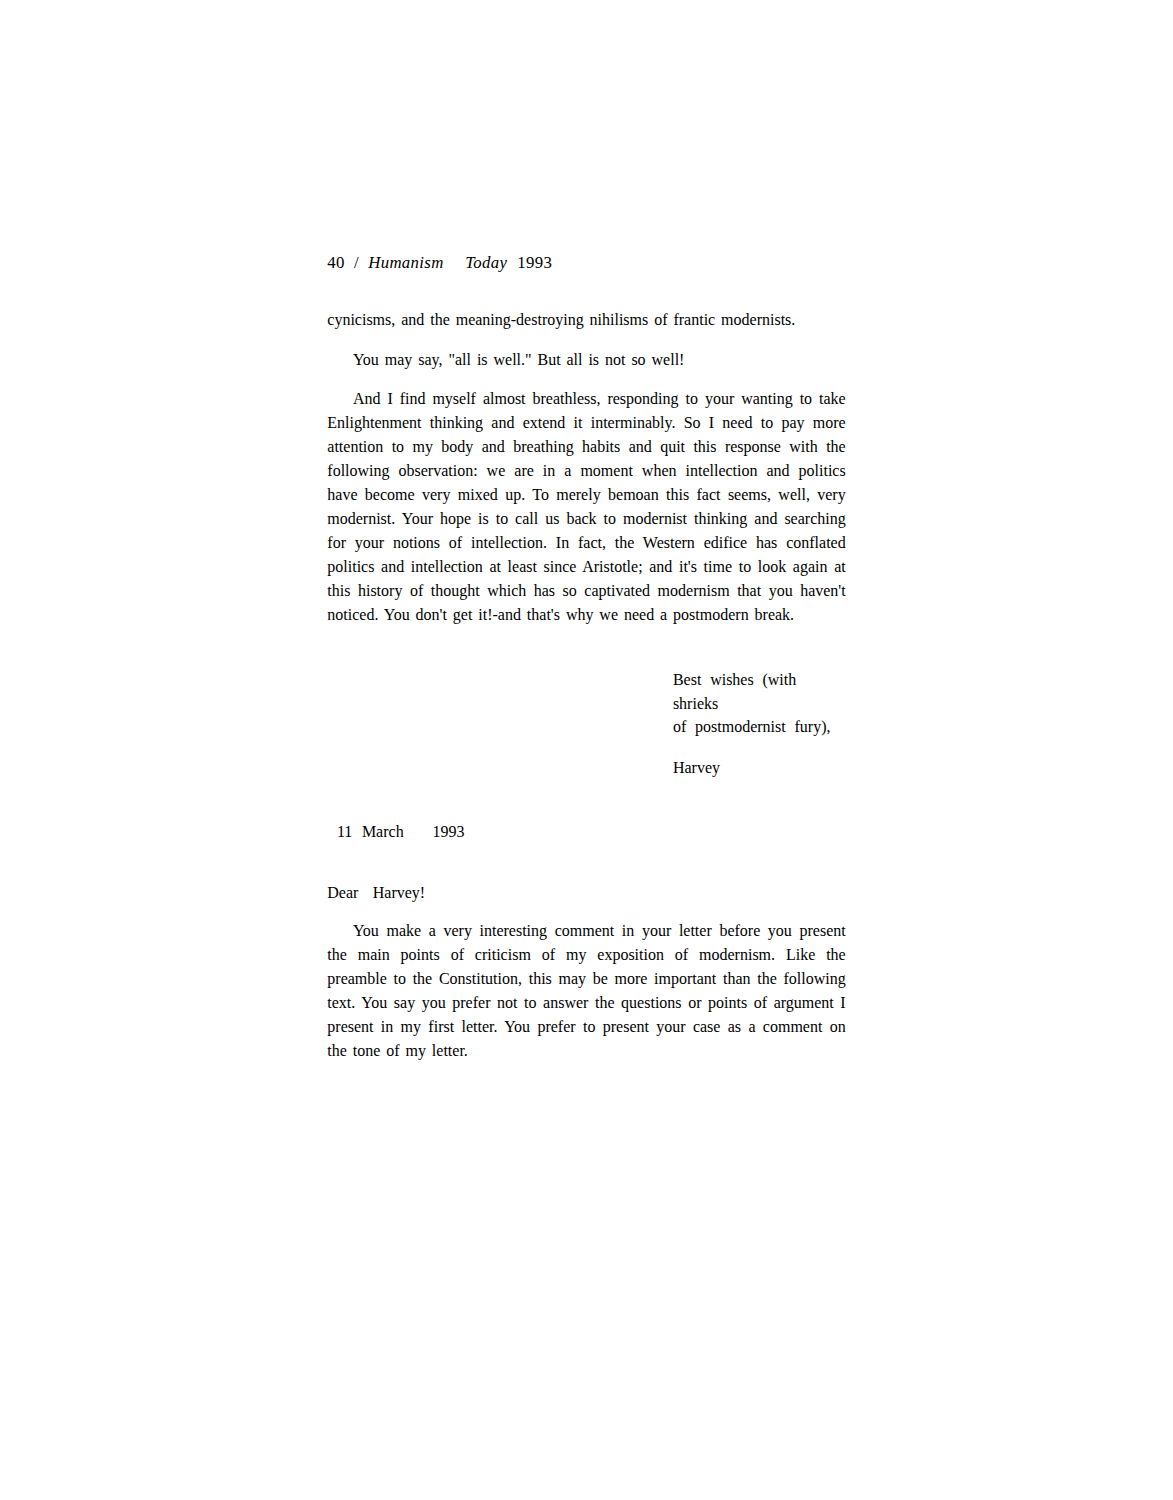40/Humanism Today 1993
cynicisms, and the meaning-destroying nihilisms of frantic modernists.
You may say, "all is well." But all is not so well!
And I find myself almost breathless, responding to your wanting to take Enlightenment thinking and extend it interminably. So I need to pay more attention to my body and breathing habits and quit this response with the following observation: we are in a moment when intellection and politics have become very mixed up. To merely bemoan this fact seems, well, very modernist. Your hope is to call us back to modernist thinking and searching for your notions of intellection. In fact, the Western edifice has conflated politics and intellection at least since Aristotle; and it's time to look again at this history of thought which has so captivated modernism that you haven't noticed. You don't get it!-and that's why we need a postmodern break.
Best wishes (with shrieks of postmodernist fury), Harvey
11 March 1993
Dear Harvey!
You make a very interesting comment in your letter before you present the main points of criticism of my exposition of modernism. Like the preamble to the Constitution, this may be more important than the following text. You say you prefer not to answer the questions or points of argument I present in my first letter. You prefer to present your case as a comment on the tone of my letter.